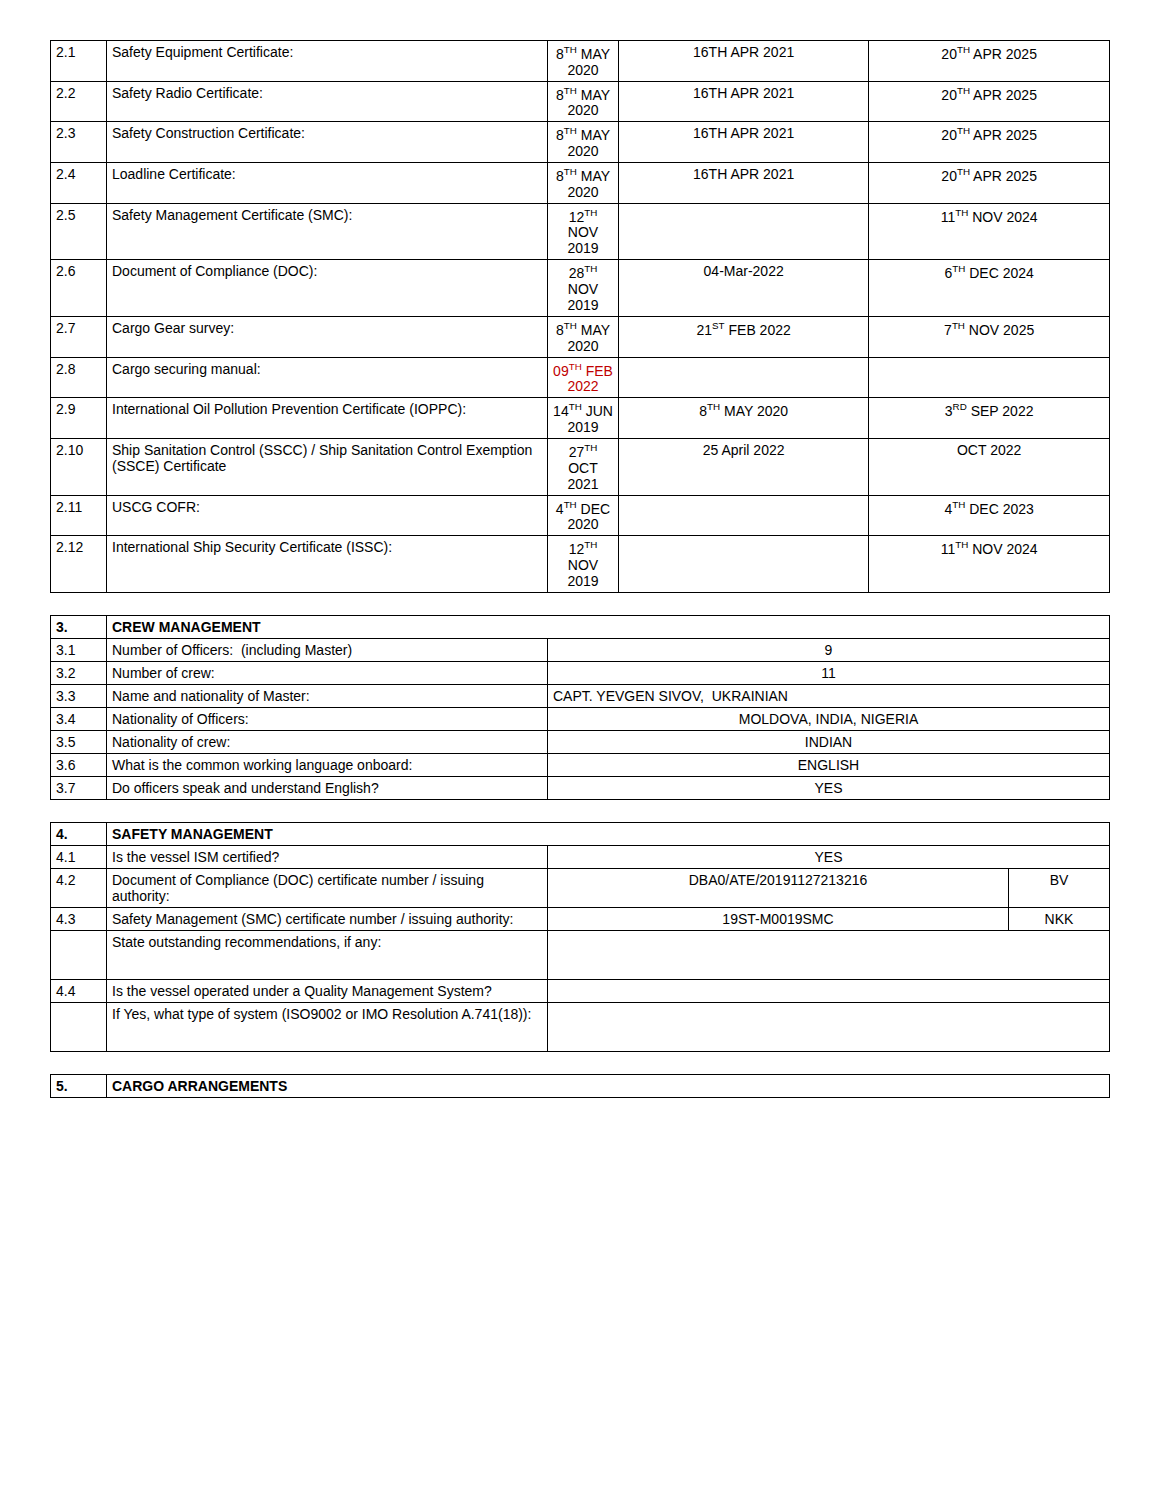| 2.1 | Safety Equipment Certificate: | 8 TH MAY 2020 | 16TH APR 2021 | 20 TH APR 2025 |
| 2.2 | Safety Radio Certificate: | 8 TH MAY 2020 | 16TH APR 2021 | 20 TH APR 2025 |
| 2.3 | Safety Construction Certificate: | 8 TH MAY 2020 | 16TH APR 2021 | 20 TH APR 2025 |
| 2.4 | Loadline Certificate: | 8 TH MAY 2020 | 16TH APR 2021 | 20 TH APR 2025 |
| 2.5 | Safety Management Certificate (SMC): | 12 TH NOV 2019 | | 11 TH NOV 2024 |
| 2.6 | Document of Compliance (DOC): | 28 TH NOV 2019 | 04-Mar-2022 | 6 TH DEC 2024 |
| 2.7 | Cargo Gear survey: | 8 TH MAY 2020 | 21 ST FEB 2022 | 7 TH NOV 2025 |
| 2.8 | Cargo securing manual: | 09 TH FEB 2022 | | |
| 2.9 | International Oil Pollution Prevention Certificate (IOPPC): | 14 TH JUN 2019 | 8 TH MAY 2020 | 3 RD SEP 2022 |
| 2.10 | Ship Sanitation Control (SSCC) / Ship Sanitation Control Exemption (SSCE) Certificate | 27 TH OCT 2021 | 25 April 2022 | OCT 2022 |
| 2.11 | USCG COFR: | 4 TH DEC 2020 | | 4 TH DEC 2023 |
| 2.12 | International Ship Security Certificate (ISSC): | 12 TH NOV 2019 | | 11 TH NOV 2024 |
| 3. | CREW MANAGEMENT |
| 3.1 | Number of Officers: (including Master) | 9 |
| 3.2 | Number of crew: | 11 |
| 3.3 | Name and nationality of Master: | CAPT. YEVGEN SIVOV, UKRAINIAN |
| 3.4 | Nationality of Officers: | MOLDOVA, INDIA, NIGERIA |
| 3.5 | Nationality of crew: | INDIAN |
| 3.6 | What is the common working language onboard: | ENGLISH |
| 3.7 | Do officers speak and understand English? | YES |
| 4. | SAFETY MANAGEMENT |
| 4.1 | Is the vessel ISM certified? | YES |
| 4.2 | Document of Compliance (DOC) certificate number / issuing authority: | DBA0/ATE/20191127213216 | BV |
| 4.3 | Safety Management (SMC) certificate number / issuing authority: | 19ST-M0019SMC | NKK |
| | State outstanding recommendations, if any: | |
| 4.4 | Is the vessel operated under a Quality Management System? | |
| | If Yes, what type of system (ISO9002 or IMO Resolution A.741(18)): | |
| 5. | CARGO ARRANGEMENTS |